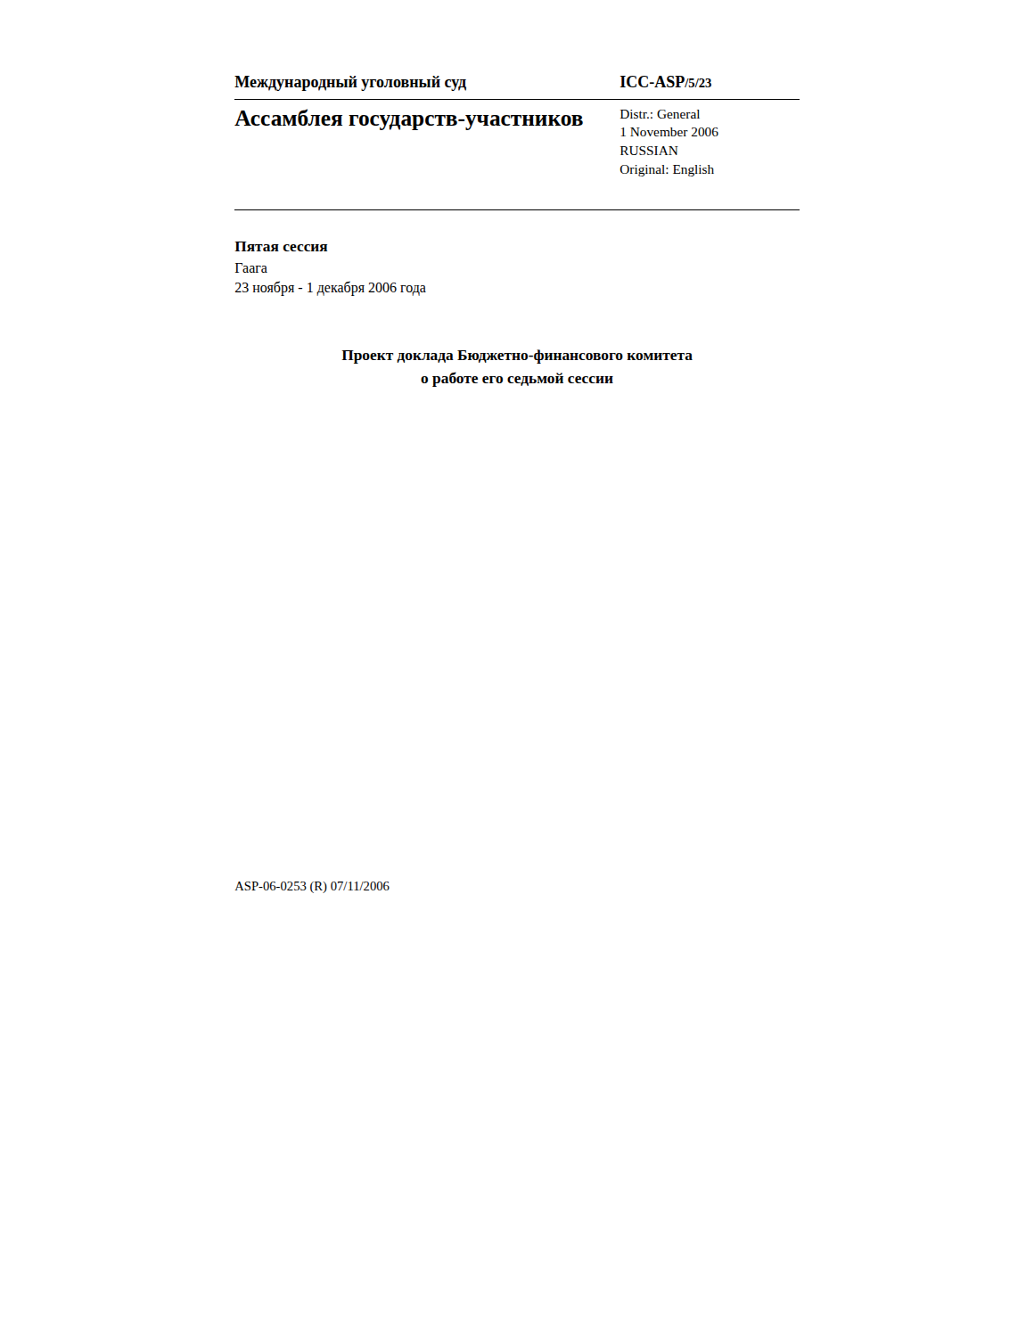Международный уголовный суд
ICC-ASP/5/23
Ассамблея государств-участников
Distr.: General
1 November 2006
RUSSIAN
Original: English
Пятая сессия
Гаага
23 ноября - 1 декабря 2006 года
Проект доклада Бюджетно-финансового комитета
о работе его седьмой сессии
ASP-06-0253 (R) 07/11/2006